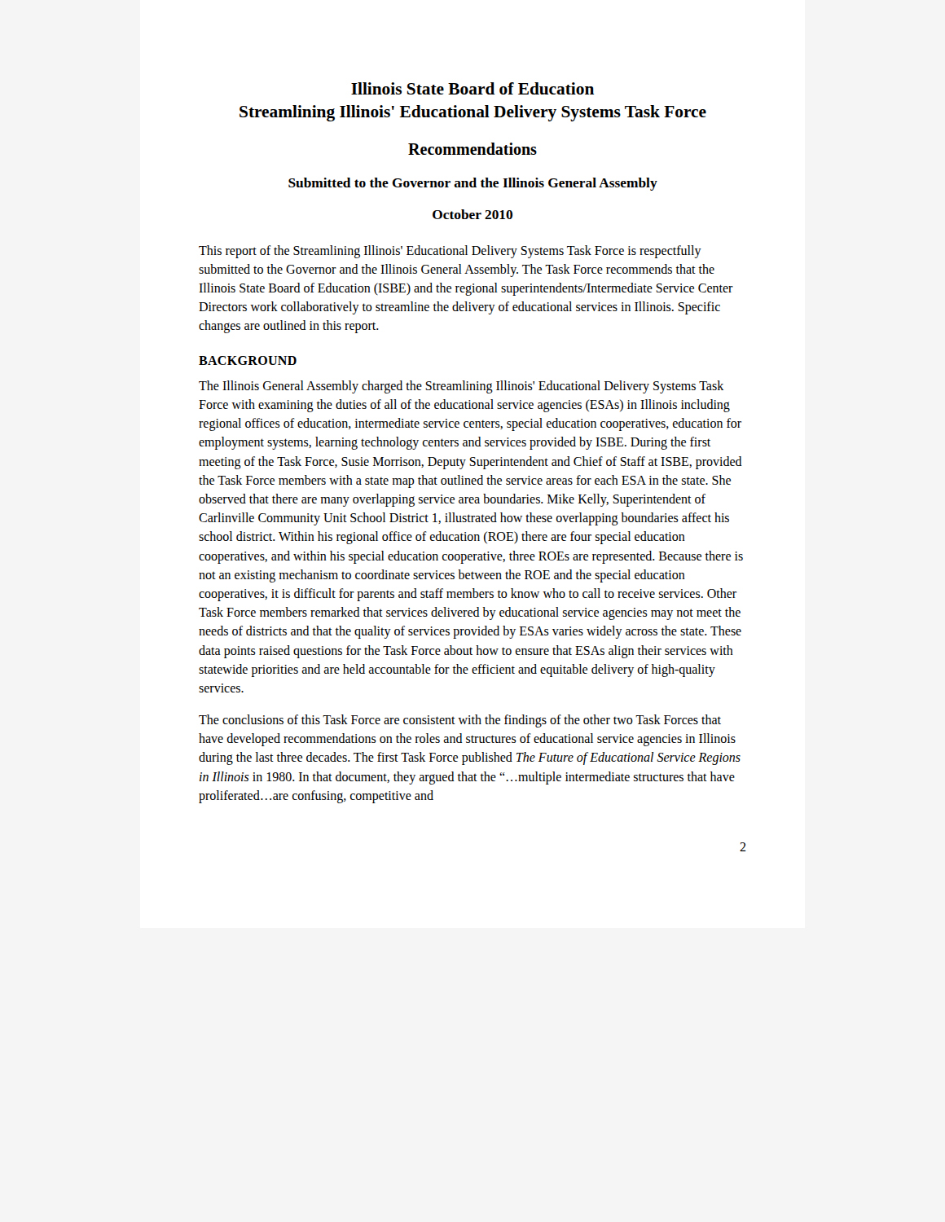Illinois State Board of Education
Streamlining Illinois' Educational Delivery Systems Task Force
Recommendations
Submitted to the Governor and the Illinois General Assembly
October 2010
This report of the Streamlining Illinois' Educational Delivery Systems Task Force is respectfully submitted to the Governor and the Illinois General Assembly. The Task Force recommends that the Illinois State Board of Education (ISBE) and the regional superintendents/Intermediate Service Center Directors work collaboratively to streamline the delivery of educational services in Illinois. Specific changes are outlined in this report.
BACKGROUND
The Illinois General Assembly charged the Streamlining Illinois' Educational Delivery Systems Task Force with examining the duties of all of the educational service agencies (ESAs) in Illinois including regional offices of education, intermediate service centers, special education cooperatives, education for employment systems, learning technology centers and services provided by ISBE. During the first meeting of the Task Force, Susie Morrison, Deputy Superintendent and Chief of Staff at ISBE, provided the Task Force members with a state map that outlined the service areas for each ESA in the state. She observed that there are many overlapping service area boundaries. Mike Kelly, Superintendent of Carlinville Community Unit School District 1, illustrated how these overlapping boundaries affect his school district. Within his regional office of education (ROE) there are four special education cooperatives, and within his special education cooperative, three ROEs are represented. Because there is not an existing mechanism to coordinate services between the ROE and the special education cooperatives, it is difficult for parents and staff members to know who to call to receive services. Other Task Force members remarked that services delivered by educational service agencies may not meet the needs of districts and that the quality of services provided by ESAs varies widely across the state. These data points raised questions for the Task Force about how to ensure that ESAs align their services with statewide priorities and are held accountable for the efficient and equitable delivery of high-quality services.
The conclusions of this Task Force are consistent with the findings of the other two Task Forces that have developed recommendations on the roles and structures of educational service agencies in Illinois during the last three decades. The first Task Force published The Future of Educational Service Regions in Illinois in 1980. In that document, they argued that the “…multiple intermediate structures that have proliferated…are confusing, competitive and
2